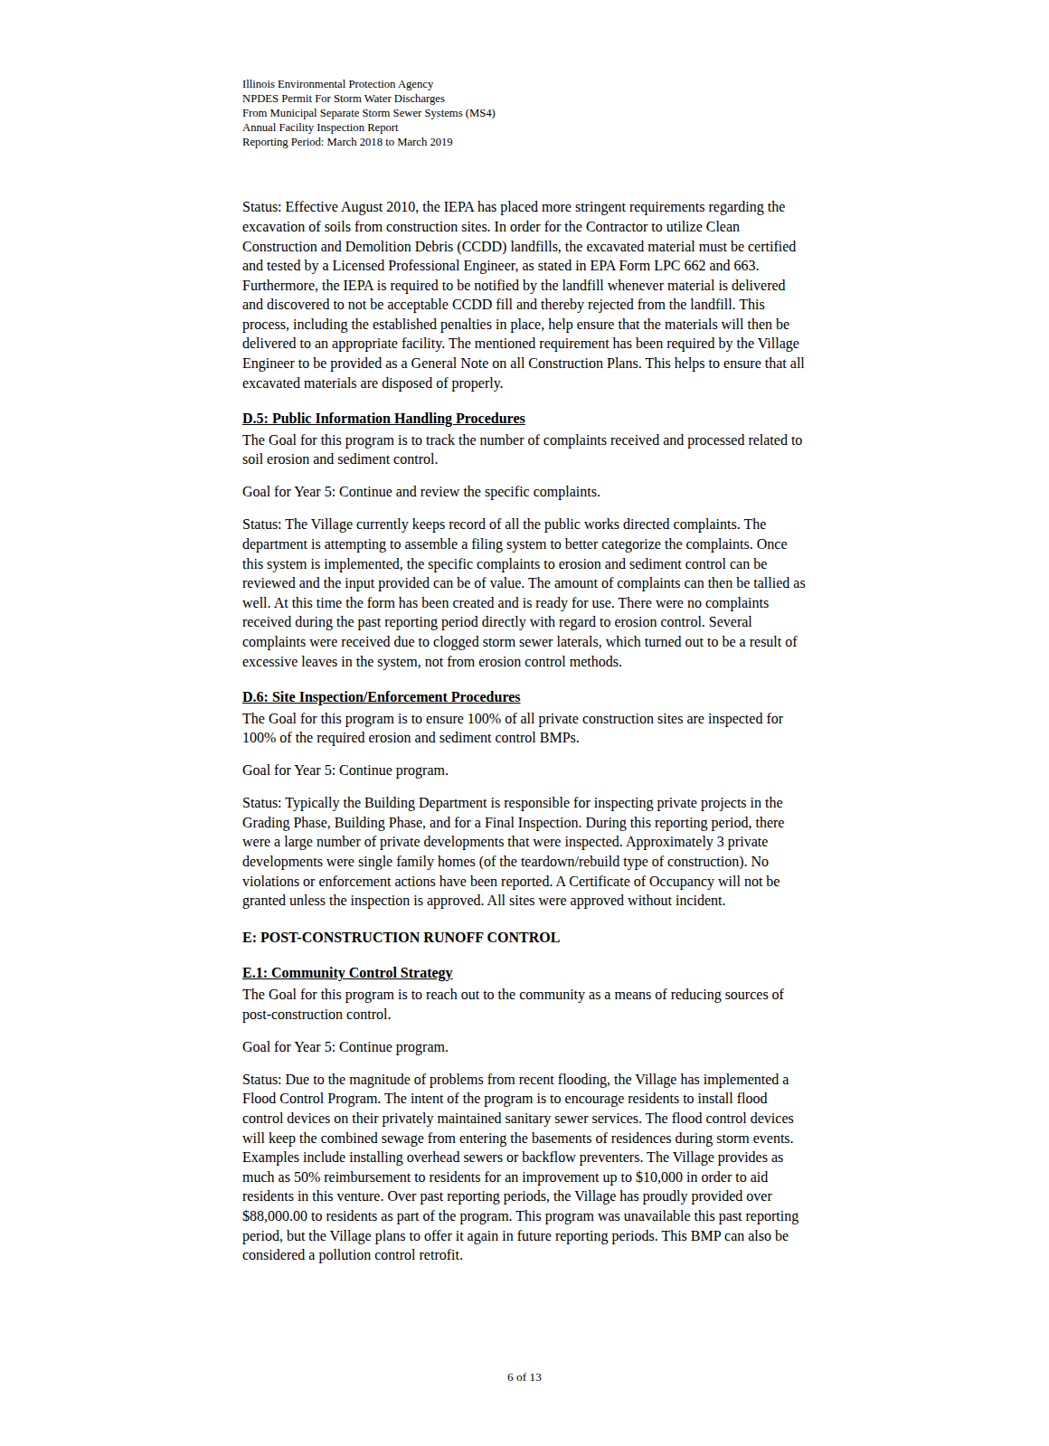Illinois Environmental Protection Agency
NPDES Permit For Storm Water Discharges
From Municipal Separate Storm Sewer Systems (MS4)
Annual Facility Inspection Report
Reporting Period: March 2018 to March 2019
Status: Effective August 2010, the IEPA has placed more stringent requirements regarding the excavation of soils from construction sites. In order for the Contractor to utilize Clean Construction and Demolition Debris (CCDD) landfills, the excavated material must be certified and tested by a Licensed Professional Engineer, as stated in EPA Form LPC 662 and 663. Furthermore, the IEPA is required to be notified by the landfill whenever material is delivered and discovered to not be acceptable CCDD fill and thereby rejected from the landfill. This process, including the established penalties in place, help ensure that the materials will then be delivered to an appropriate facility. The mentioned requirement has been required by the Village Engineer to be provided as a General Note on all Construction Plans. This helps to ensure that all excavated materials are disposed of properly.
D.5: Public Information Handling Procedures
The Goal for this program is to track the number of complaints received and processed related to soil erosion and sediment control.
Goal for Year 5: Continue and review the specific complaints.
Status: The Village currently keeps record of all the public works directed complaints. The department is attempting to assemble a filing system to better categorize the complaints. Once this system is implemented, the specific complaints to erosion and sediment control can be reviewed and the input provided can be of value. The amount of complaints can then be tallied as well. At this time the form has been created and is ready for use. There were no complaints received during the past reporting period directly with regard to erosion control. Several complaints were received due to clogged storm sewer laterals, which turned out to be a result of excessive leaves in the system, not from erosion control methods.
D.6: Site Inspection/Enforcement Procedures
The Goal for this program is to ensure 100% of all private construction sites are inspected for 100% of the required erosion and sediment control BMPs.
Goal for Year 5: Continue program.
Status: Typically the Building Department is responsible for inspecting private projects in the Grading Phase, Building Phase, and for a Final Inspection. During this reporting period, there were a large number of private developments that were inspected. Approximately 3 private developments were single family homes (of the teardown/rebuild type of construction). No violations or enforcement actions have been reported. A Certificate of Occupancy will not be granted unless the inspection is approved. All sites were approved without incident.
E: POST-CONSTRUCTION RUNOFF CONTROL
E.1: Community Control Strategy
The Goal for this program is to reach out to the community as a means of reducing sources of post-construction control.
Goal for Year 5: Continue program.
Status: Due to the magnitude of problems from recent flooding, the Village has implemented a Flood Control Program. The intent of the program is to encourage residents to install flood control devices on their privately maintained sanitary sewer services. The flood control devices will keep the combined sewage from entering the basements of residences during storm events. Examples include installing overhead sewers or backflow preventers. The Village provides as much as 50% reimbursement to residents for an improvement up to $10,000 in order to aid residents in this venture. Over past reporting periods, the Village has proudly provided over $88,000.00 to residents as part of the program. This program was unavailable this past reporting period, but the Village plans to offer it again in future reporting periods. This BMP can also be considered a pollution control retrofit.
6 of 13